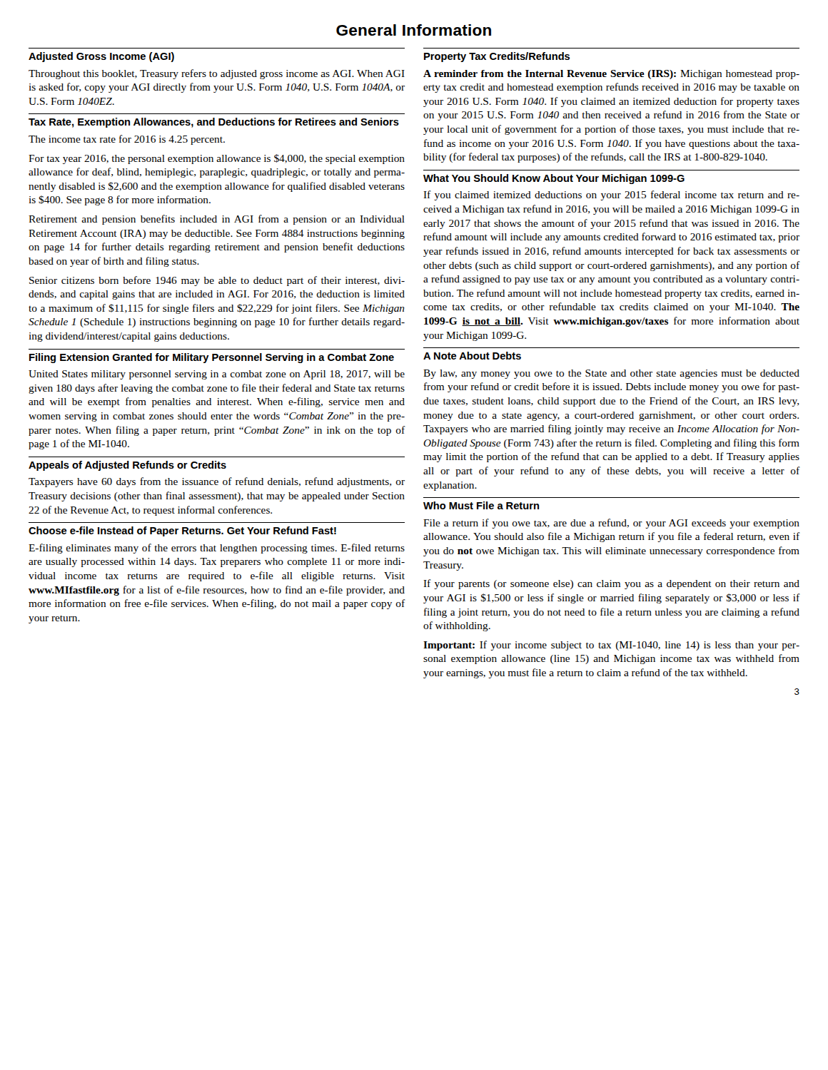General Information
Adjusted Gross Income (AGI)
Throughout this booklet, Treasury refers to adjusted gross income as AGI. When AGI is asked for, copy your AGI directly from your U.S. Form 1040, U.S. Form 1040A, or U.S. Form 1040EZ.
Tax Rate, Exemption Allowances, and Deductions for Retirees and Seniors
The income tax rate for 2016 is 4.25 percent.
For tax year 2016, the personal exemption allowance is $4,000, the special exemption allowance for deaf, blind, hemiplegic, paraplegic, quadriplegic, or totally and permanently disabled is $2,600 and the exemption allowance for qualified disabled veterans is $400. See page 8 for more information.
Retirement and pension benefits included in AGI from a pension or an Individual Retirement Account (IRA) may be deductible. See Form 4884 instructions beginning on page 14 for further details regarding retirement and pension benefit deductions based on year of birth and filing status.
Senior citizens born before 1946 may be able to deduct part of their interest, dividends, and capital gains that are included in AGI. For 2016, the deduction is limited to a maximum of $11,115 for single filers and $22,229 for joint filers. See Michigan Schedule 1 (Schedule 1) instructions beginning on page 10 for further details regarding dividend/interest/capital gains deductions.
Filing Extension Granted for Military Personnel Serving in a Combat Zone
United States military personnel serving in a combat zone on April 18, 2017, will be given 180 days after leaving the combat zone to file their federal and State tax returns and will be exempt from penalties and interest. When e-filing, service men and women serving in combat zones should enter the words “Combat Zone” in the preparer notes. When filing a paper return, print “Combat Zone” in ink on the top of page 1 of the MI-1040.
Appeals of Adjusted Refunds or Credits
Taxpayers have 60 days from the issuance of refund denials, refund adjustments, or Treasury decisions (other than final assessment), that may be appealed under Section 22 of the Revenue Act, to request informal conferences.
Choose e-file Instead of Paper Returns. Get Your Refund Fast!
E-filing eliminates many of the errors that lengthen processing times. E-filed returns are usually processed within 14 days. Tax preparers who complete 11 or more individual income tax returns are required to e-file all eligible returns. Visit www.MIfastfile.org for a list of e-file resources, how to find an e-file provider, and more information on free e-file services. When e-filing, do not mail a paper copy of your return.
Property Tax Credits/Refunds
A reminder from the Internal Revenue Service (IRS): Michigan homestead property tax credit and homestead exemption refunds received in 2016 may be taxable on your 2016 U.S. Form 1040. If you claimed an itemized deduction for property taxes on your 2015 U.S. Form 1040 and then received a refund in 2016 from the State or your local unit of government for a portion of those taxes, you must include that refund as income on your 2016 U.S. Form 1040. If you have questions about the taxability (for federal tax purposes) of the refunds, call the IRS at 1-800-829-1040.
What You Should Know About Your Michigan 1099-G
If you claimed itemized deductions on your 2015 federal income tax return and received a Michigan tax refund in 2016, you will be mailed a 2016 Michigan 1099-G in early 2017 that shows the amount of your 2015 refund that was issued in 2016. The refund amount will include any amounts credited forward to 2016 estimated tax, prior year refunds issued in 2016, refund amounts intercepted for back tax assessments or other debts (such as child support or court-ordered garnishments), and any portion of a refund assigned to pay use tax or any amount you contributed as a voluntary contribution. The refund amount will not include homestead property tax credits, earned income tax credits, or other refundable tax credits claimed on your MI-1040. The 1099-G is not a bill. Visit www.michigan.gov/taxes for more information about your Michigan 1099-G.
A Note About Debts
By law, any money you owe to the State and other state agencies must be deducted from your refund or credit before it is issued. Debts include money you owe for past-due taxes, student loans, child support due to the Friend of the Court, an IRS levy, money due to a state agency, a court-ordered garnishment, or other court orders. Taxpayers who are married filing jointly may receive an Income Allocation for Non-Obligated Spouse (Form 743) after the return is filed. Completing and filing this form may limit the portion of the refund that can be applied to a debt. If Treasury applies all or part of your refund to any of these debts, you will receive a letter of explanation.
Who Must File a Return
File a return if you owe tax, are due a refund, or your AGI exceeds your exemption allowance. You should also file a Michigan return if you file a federal return, even if you do not owe Michigan tax. This will eliminate unnecessary correspondence from Treasury.
If your parents (or someone else) can claim you as a dependent on their return and your AGI is $1,500 or less if single or married filing separately or $3,000 or less if filing a joint return, you do not need to file a return unless you are claiming a refund of withholding.
Important: If your income subject to tax (MI-1040, line 14) is less than your personal exemption allowance (line 15) and Michigan income tax was withheld from your earnings, you must file a return to claim a refund of the tax withheld.
3